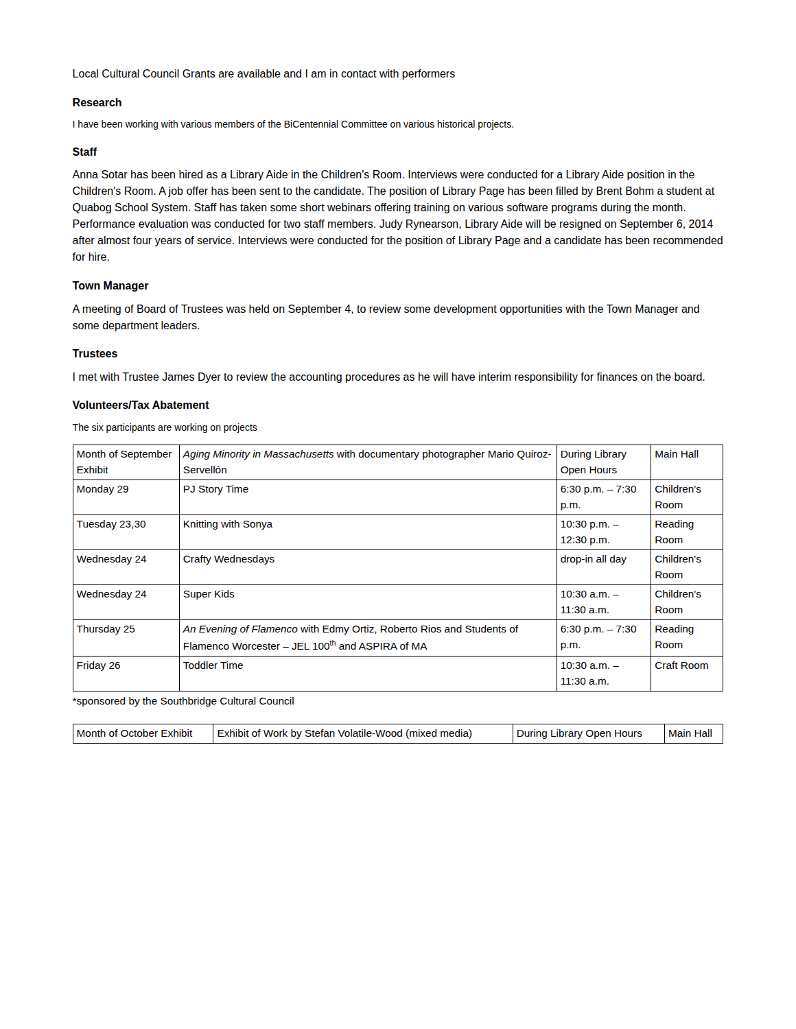Local Cultural Council Grants are available and I am in contact with performers
Research
I have been working with various members of the BiCentennial Committee on various historical projects.
Staff
Anna Sotar has been hired as a Library Aide in the Children's Room. Interviews were conducted for a Library Aide position in the Children's Room. A job offer has been sent to the candidate. The position of Library Page has been filled by Brent Bohm a student at Quabog School System. Staff has taken some short webinars offering training on various software programs during the month. Performance evaluation was conducted for two staff members. Judy Rynearson, Library Aide will be resigned on September 6, 2014 after almost four years of service. Interviews were conducted for the position of Library Page and a candidate has been recommended for hire.
Town Manager
A meeting of Board of Trustees was held on September 4, to review some development opportunities with the Town Manager and some department leaders.
Trustees
I met with Trustee James Dyer to review the accounting procedures as he will have interim responsibility for finances on the board.
Volunteers/Tax Abatement
The six participants are working on projects
| Month of September Exhibit | Aging Minority in Massachusetts with documentary photographer Mario Quiroz-Servellón | During Library Open Hours | Main Hall |
| Monday 29 | PJ Story Time | 6:30 p.m. – 7:30 p.m. | Children's Room |
| Tuesday 23,30 | Knitting with Sonya | 10:30 p.m. – 12:30 p.m. | Reading Room |
| Wednesday 24 | Crafty Wednesdays | drop-in all day | Children's Room |
| Wednesday 24 | Super Kids | 10:30 a.m. – 11:30 a.m. | Children's Room |
| Thursday 25 | An Evening of Flamenco with Edmy Ortiz, Roberto Rios and Students of Flamenco Worcester – JEL 100 th and ASPIRA of MA | 6:30 p.m. – 7:30 p.m. | Reading Room |
| Friday 26 | Toddler Time | 10:30 a.m. – 11:30 a.m. | Craft Room |
*sponsored by the Southbridge Cultural Council
| Month of October Exhibit | Exhibit of Work by Stefan Volatile-Wood (mixed media) | During Library Open Hours | Main Hall |